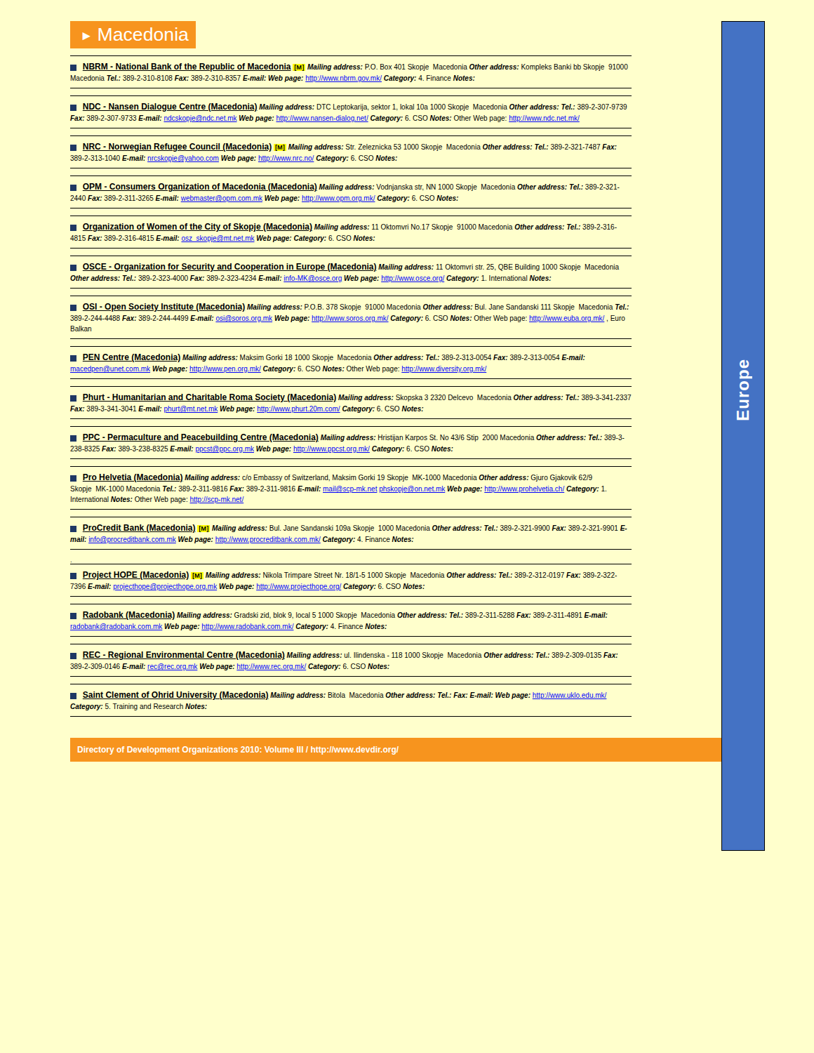Europe
►Macedonia
NBRM - National Bank of the Republic of Macedonia [M] Mailing address: P.O. Box 401 Skopje Macedonia Other address: Kompleks Banki bb Skopje 91000 Macedonia Tel.: 389-2-310-8108 Fax: 389-2-310-8357 E-mail: Web page: http://www.nbrm.gov.mk/ Category: 4. Finance Notes:
NDC - Nansen Dialogue Centre (Macedonia) Mailing address: DTC Leptokarija, sektor 1, lokal 10a 1000 Skopje Macedonia Other address: Tel.: 389-2-307-9739 Fax: 389-2-307-9733 E-mail: ndcskopje@ndc.net.mk Web page: http://www.nansen-dialog.net/ Category: 6. CSO Notes: Other Web page: http://www.ndc.net.mk/
NRC - Norwegian Refugee Council (Macedonia) [M] Mailing address: Str. Zeleznicka 53 1000 Skopje Macedonia Other address: Tel.: 389-2-321-7487 Fax: 389-2-313-1040 E-mail: nrcskopje@yahoo.com Web page: http://www.nrc.no/ Category: 6. CSO Notes:
OPM - Consumers Organization of Macedonia (Macedonia) Mailing address: Vodnjanska str, NN 1000 Skopje Macedonia Other address: Tel.: 389-2-321-2440 Fax: 389-2-311-3265 E-mail: webmaster@opm.com.mk Web page: http://www.opm.org.mk/ Category: 6. CSO Notes:
Organization of Women of the City of Skopje (Macedonia) Mailing address: 11 Oktomvri No.17 Skopje 91000 Macedonia Other address: Tel.: 389-2-316-4815 Fax: 389-2-316-4815 E-mail: osz_skopje@mt.net.mk Web page: Category: 6. CSO Notes:
OSCE - Organization for Security and Cooperation in Europe (Macedonia) Mailing address: 11 Oktomvri str. 25, QBE Building 1000 Skopje Macedonia Other address: Tel.: 389-2-323-4000 Fax: 389-2-323-4234 E-mail: info-MK@osce.org Web page: http://www.osce.org/ Category: 1. International Notes:
OSI - Open Society Institute (Macedonia) Mailing address: P.O.B. 378 Skopje 91000 Macedonia Other address: Bul. Jane Sandanski 111 Skopje Macedonia Tel.: 389-2-244-4488 Fax: 389-2-244-4499 E-mail: osi@soros.org.mk Web page: http://www.soros.org.mk/ Category: 6. CSO Notes: Other Web page: http://www.euba.org.mk/ , Euro Balkan
PEN Centre (Macedonia) Mailing address: Maksim Gorki 18 1000 Skopje Macedonia Other address: Tel.: 389-2-313-0054 Fax: 389-2-313-0054 E-mail: macedpen@unet.com.mk Web page: http://www.pen.org.mk/ Category: 6. CSO Notes: Other Web page: http://www.diversity.org.mk/
Phurt - Humanitarian and Charitable Roma Society (Macedonia) Mailing address: Skopska 3 2320 Delcevo Macedonia Other address: Tel.: 389-3-341-2337 Fax: 389-3-341-3041 E-mail: phurt@mt.net.mk Web page: http://www.phurt.20m.com/ Category: 6. CSO Notes:
PPC - Permaculture and Peacebuilding Centre (Macedonia) Mailing address: Hristijan Karpos St. No 43/6 Stip 2000 Macedonia Other address: Tel.: 389-3-238-8325 Fax: 389-3-238-8325 E-mail: ppcst@ppc.org.mk Web page: http://www.ppcst.org.mk/ Category: 6. CSO Notes:
Pro Helvetia (Macedonia) Mailing address: c/o Embassy of Switzerland, Maksim Gorki 19 Skopje MK-1000 Macedonia Other address: Gjuro Gjakovik 62/9 Skopje MK-1000 Macedonia Tel.: 389-2-311-9816 Fax: 389-2-311-9816 E-mail: mail@scp-mk.net phskopje@on.net.mk Web page: http://www.prohelvetia.ch/ Category: 1. International Notes: Other Web page: http://scp-mk.net/
ProCredit Bank (Macedonia) [M] Mailing address: Bul. Jane Sandanski 109a Skopje 1000 Macedonia Other address: Tel.: 389-2-321-9900 Fax: 389-2-321-9901 E-mail: info@procreditbank.com.mk Web page: http://www.procreditbank.com.mk/ Category: 4. Finance Notes:
.
Project HOPE (Macedonia) [M] Mailing address: Nikola Trimpare Street Nr. 18/1-5 1000 Skopje Macedonia Other address: Tel.: 389-2-312-0197 Fax: 389-2-322-7396 E-mail: projecthope@projecthope.org.mk Web page: http://www.projecthope.org/ Category: 6. CSO Notes:
Radobank (Macedonia) Mailing address: Gradski zid, blok 9, local 5 1000 Skopje Macedonia Other address: Tel.: 389-2-311-5288 Fax: 389-2-311-4891 E-mail: radobank@radobank.com.mk Web page: http://www.radobank.com.mk/ Category: 4. Finance Notes:
REC - Regional Environmental Centre (Macedonia) Mailing address: ul. Ilindenska - 118 1000 Skopje Macedonia Other address: Tel.: 389-2-309-0135 Fax: 389-2-309-0146 E-mail: rec@rec.org.mk Web page: http://www.rec.org.mk/ Category: 6. CSO Notes:
Saint Clement of Ohrid University (Macedonia) Mailing address: Bitola Macedonia Other address: Tel.: Fax: E-mail: Web page: http://www.uklo.edu.mk/ Category: 5. Training and Research Notes:
Directory of Development Organizations 2010: Volume III / http://www.devdir.org/ 10